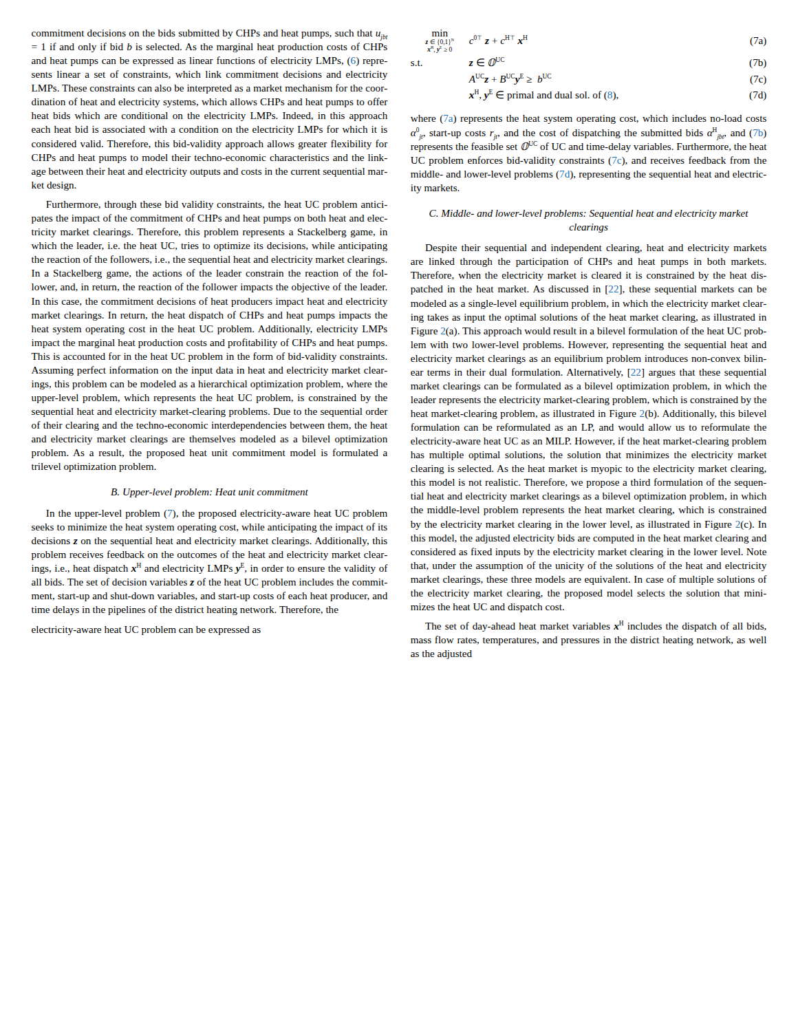commitment decisions on the bids submitted by CHPs and heat pumps, such that ujbt = 1 if and only if bid b is selected. As the marginal heat production costs of CHPs and heat pumps can be expressed as linear functions of electricity LMPs, (6) represents linear a set of constraints, which link commitment decisions and electricity LMPs. These constraints can also be interpreted as a market mechanism for the coordination of heat and electricity systems, which allows CHPs and heat pumps to offer heat bids which are conditional on the electricity LMPs. Indeed, in this approach each heat bid is associated with a condition on the electricity LMPs for which it is considered valid. Therefore, this bid-validity approach allows greater flexibility for CHPs and heat pumps to model their techno-economic characteristics and the linkage between their heat and electricity outputs and costs in the current sequential market design.
Furthermore, through these bid validity constraints, the heat UC problem anticipates the impact of the commitment of CHPs and heat pumps on both heat and electricity market clearings. Therefore, this problem represents a Stackelberg game, in which the leader, i.e. the heat UC, tries to optimize its decisions, while anticipating the reaction of the followers, i.e., the sequential heat and electricity market clearings. In a Stackelberg game, the actions of the leader constrain the reaction of the follower, and, in return, the reaction of the follower impacts the objective of the leader. In this case, the commitment decisions of heat producers impact heat and electricity market clearings. In return, the heat dispatch of CHPs and heat pumps impacts the heat system operating cost in the heat UC problem. Additionally, electricity LMPs impact the marginal heat production costs and profitability of CHPs and heat pumps. This is accounted for in the heat UC problem in the form of bid-validity constraints. Assuming perfect information on the input data in heat and electricity market clearings, this problem can be modeled as a hierarchical optimization problem, where the upper-level problem, which represents the heat UC problem, is constrained by the sequential heat and electricity market-clearing problems. Due to the sequential order of their clearing and the techno-economic interdependencies between them, the heat and electricity market clearings are themselves modeled as a bilevel optimization problem. As a result, the proposed heat unit commitment model is formulated a trilevel optimization problem.
B. Upper-level problem: Heat unit commitment
In the upper-level problem (7), the proposed electricity-aware heat UC problem seeks to minimize the heat system operating cost, while anticipating the impact of its decisions z on the sequential heat and electricity market clearings. Additionally, this problem receives feedback on the outcomes of the heat and electricity market clearings, i.e., heat dispatch xH and electricity LMPs yE, in order to ensure the validity of all bids. The set of decision variables z of the heat UC problem includes the commitment, start-up and shut-down variables, and start-up costs of each heat producer, and time delays in the pipelines of the district heating network. Therefore, the
electricity-aware heat UC problem can be expressed as
| min z ∈ {0,1} N x H , y E ≥ 0 | c 0⊤ z + c H⊤ x H | (7a) |
| s.t. | z ∈ 𝕆 UC | (7b) |
| | A UC z + B UC y E ≥ b UC | (7c) |
| | x H , y E ∈ primal and dual sol. of ( 8 ), | (7d) |
where (7a) represents the heat system operating cost, which includes no-load costs α0jt, start-up costs rjt, and the cost of dispatching the submitted bids αHjbt, and (7b) represents the feasible set 𝕆UC of UC and time-delay variables. Furthermore, the heat UC problem enforces bid-validity constraints (7c), and receives feedback from the middle- and lower-level problems (7d), representing the sequential heat and electricity markets.
C. Middle- and lower-level problems: Sequential heat and electricity market clearings
Despite their sequential and independent clearing, heat and electricity markets are linked through the participation of CHPs and heat pumps in both markets. Therefore, when the electricity market is cleared it is constrained by the heat dispatched in the heat market. As discussed in [22], these sequential markets can be modeled as a single-level equilibrium problem, in which the electricity market clearing takes as input the optimal solutions of the heat market clearing, as illustrated in Figure 2(a). This approach would result in a bilevel formulation of the heat UC problem with two lower-level problems. However, representing the sequential heat and electricity market clearings as an equilibrium problem introduces non-convex bilinear terms in their dual formulation. Alternatively, [22] argues that these sequential market clearings can be formulated as a bilevel optimization problem, in which the leader represents the electricity market-clearing problem, which is constrained by the heat market-clearing problem, as illustrated in Figure 2(b). Additionally, this bilevel formulation can be reformulated as an LP, and would allow us to reformulate the electricity-aware heat UC as an MILP. However, if the heat market-clearing problem has multiple optimal solutions, the solution that minimizes the electricity market clearing is selected. As the heat market is myopic to the electricity market clearing, this model is not realistic. Therefore, we propose a third formulation of the sequential heat and electricity market clearings as a bilevel optimization problem, in which the middle-level problem represents the heat market clearing, which is constrained by the electricity market clearing in the lower level, as illustrated in Figure 2(c). In this model, the adjusted electricity bids are computed in the heat market clearing and considered as fixed inputs by the electricity market clearing in the lower level. Note that, under the assumption of the unicity of the solutions of the heat and electricity market clearings, these three models are equivalent. In case of multiple solutions of the electricity market clearing, the proposed model selects the solution that minimizes the heat UC and dispatch cost.
The set of day-ahead heat market variables xH includes the dispatch of all bids, mass flow rates, temperatures, and pressures in the district heating network, as well as the adjusted